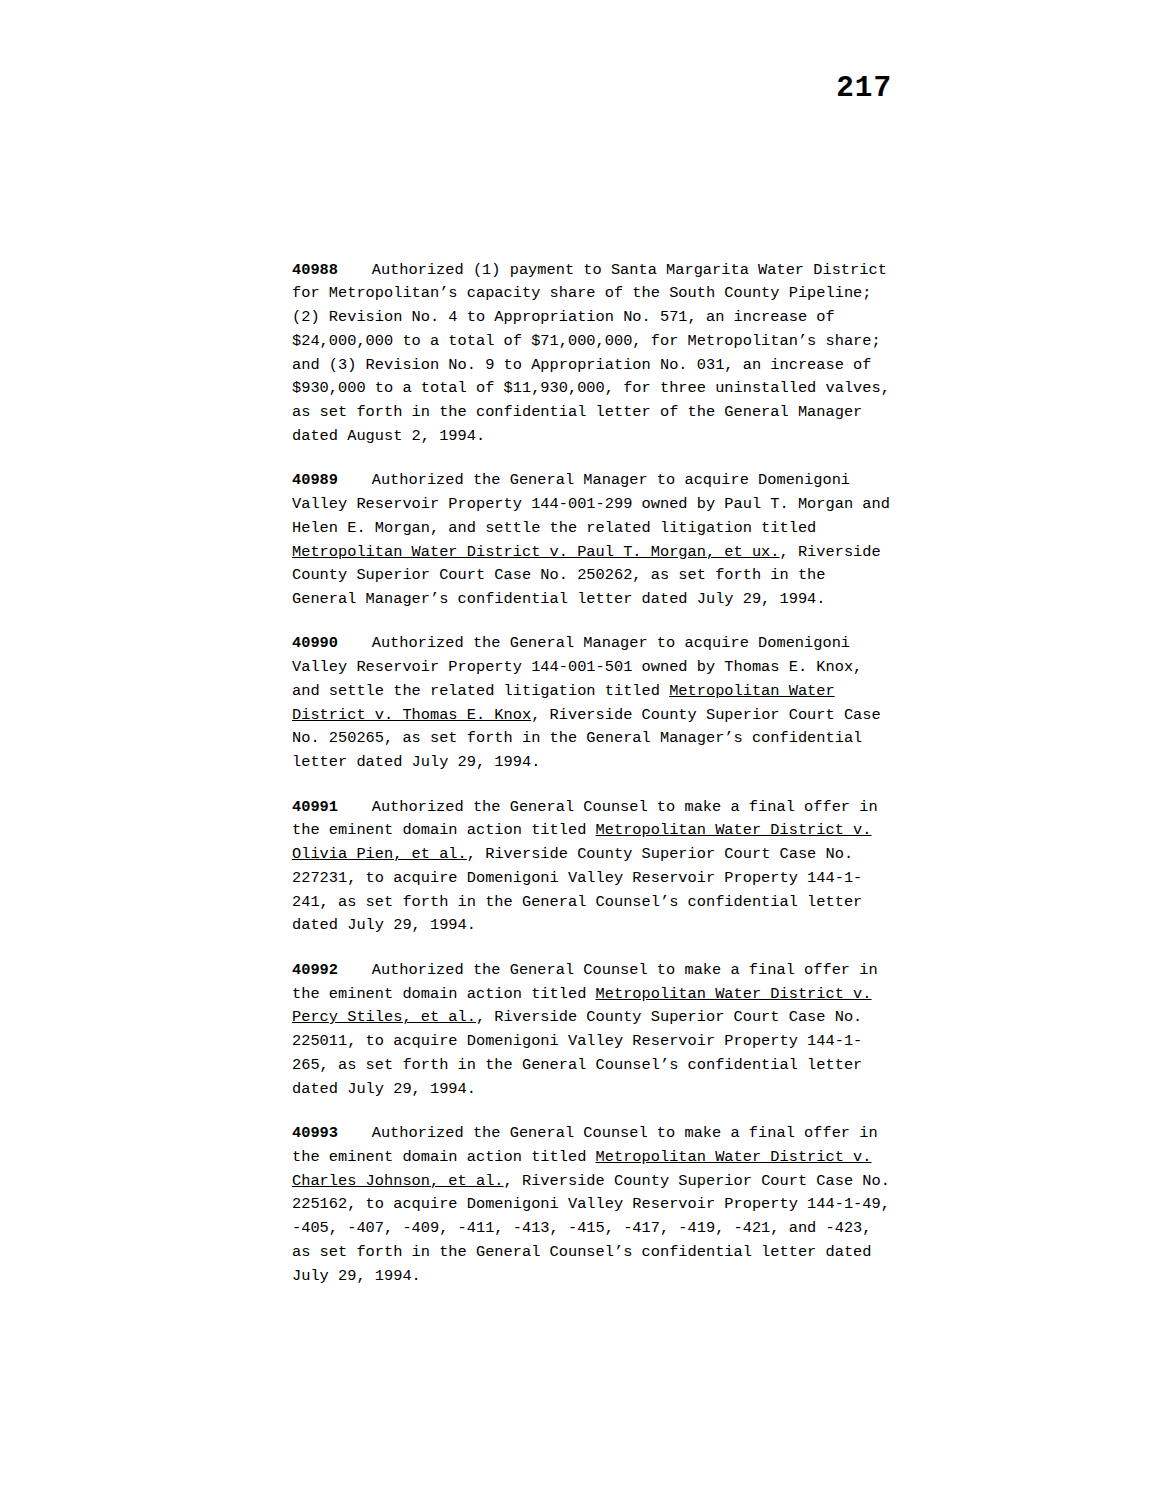217
40988 Authorized (1) payment to Santa Margarita Water District for Metropolitan’s capacity share of the South County Pipeline; (2) Revision No. 4 to Appropriation No. 571, an increase of $24,000,000 to a total of $71,000,000, for Metropolitan’s share; and (3) Revision No. 9 to Appropriation No. 031, an increase of $930,000 to a total of $11,930,000, for three uninstalled valves, as set forth in the confidential letter of the General Manager dated August 2, 1994.
40989 Authorized the General Manager to acquire Domenigoni Valley Reservoir Property 144-001-299 owned by Paul T. Morgan and Helen E. Morgan, and settle the related litigation titled Metropolitan Water District v. Paul T. Morgan, et ux., Riverside County Superior Court Case No. 250262, as set forth in the General Manager’s confidential letter dated July 29, 1994.
40990 Authorized the General Manager to acquire Domenigoni Valley Reservoir Property 144-001-501 owned by Thomas E. Knox, and settle the related litigation titled Metropolitan Water District v. Thomas E. Knox, Riverside County Superior Court Case No. 250265, as set forth in the General Manager’s confidential letter dated July 29, 1994.
40991 Authorized the General Counsel to make a final offer in the eminent domain action titled Metropolitan Water District v. Olivia Pien, et al., Riverside County Superior Court Case No. 227231, to acquire Domenigoni Valley Reservoir Property 144-1-241, as set forth in the General Counsel’s confidential letter dated July 29, 1994.
40992 Authorized the General Counsel to make a final offer in the eminent domain action titled Metropolitan Water District v. Percy Stiles, et al., Riverside County Superior Court Case No. 225011, to acquire Domenigoni Valley Reservoir Property 144-1-265, as set forth in the General Counsel’s confidential letter dated July 29, 1994.
40993 Authorized the General Counsel to make a final offer in the eminent domain action titled Metropolitan Water District v. Charles Johnson, et al., Riverside County Superior Court Case No. 225162, to acquire Domenigoni Valley Reservoir Property 144-1-49, -405, -407, -409, -411, -413, -415, -417, -419, -421, and -423, as set forth in the General Counsel’s confidential letter dated July 29, 1994.